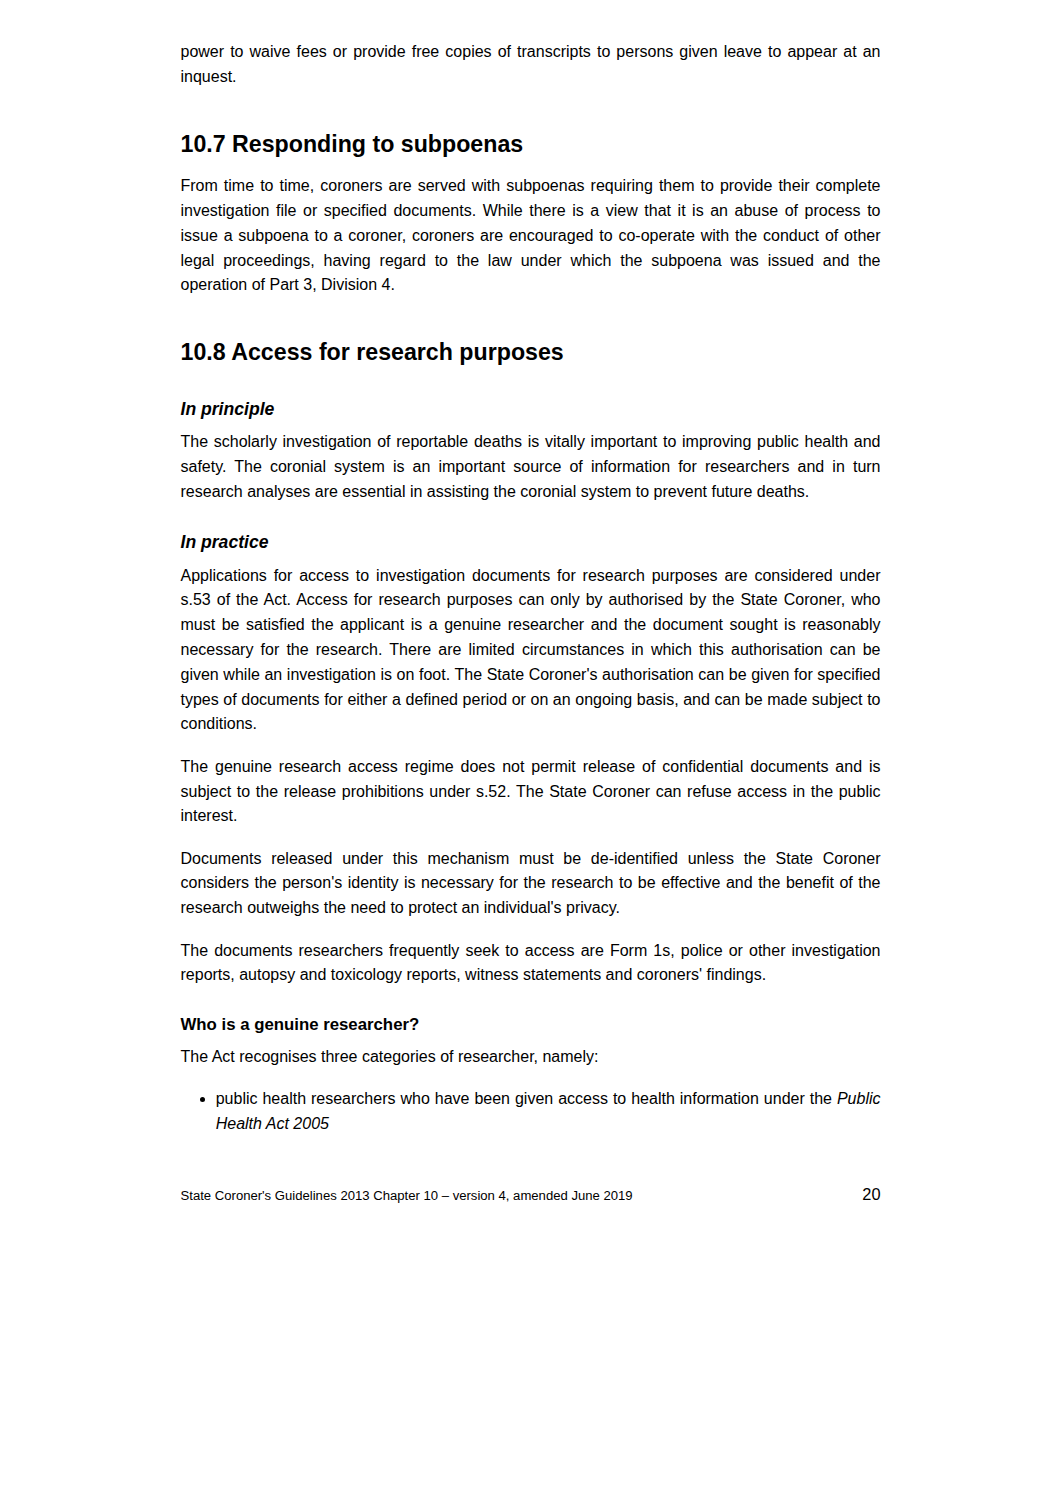power to waive fees or provide free copies of transcripts to persons given leave to appear at an inquest.
10.7 Responding to subpoenas
From time to time, coroners are served with subpoenas requiring them to provide their complete investigation file or specified documents. While there is a view that it is an abuse of process to issue a subpoena to a coroner, coroners are encouraged to co-operate with the conduct of other legal proceedings, having regard to the law under which the subpoena was issued and the operation of Part 3, Division 4.
10.8 Access for research purposes
In principle
The scholarly investigation of reportable deaths is vitally important to improving public health and safety. The coronial system is an important source of information for researchers and in turn research analyses are essential in assisting the coronial system to prevent future deaths.
In practice
Applications for access to investigation documents for research purposes are considered under s.53 of the Act. Access for research purposes can only by authorised by the State Coroner, who must be satisfied the applicant is a genuine researcher and the document sought is reasonably necessary for the research. There are limited circumstances in which this authorisation can be given while an investigation is on foot. The State Coroner's authorisation can be given for specified types of documents for either a defined period or on an ongoing basis, and can be made subject to conditions.
The genuine research access regime does not permit release of confidential documents and is subject to the release prohibitions under s.52. The State Coroner can refuse access in the public interest.
Documents released under this mechanism must be de-identified unless the State Coroner considers the person's identity is necessary for the research to be effective and the benefit of the research outweighs the need to protect an individual's privacy.
The documents researchers frequently seek to access are Form 1s, police or other investigation reports, autopsy and toxicology reports, witness statements and coroners' findings.
Who is a genuine researcher?
The Act recognises three categories of researcher, namely:
public health researchers who have been given access to health information under the Public Health Act 2005
State Coroner's Guidelines 2013 Chapter 10 – version 4, amended June 2019 20